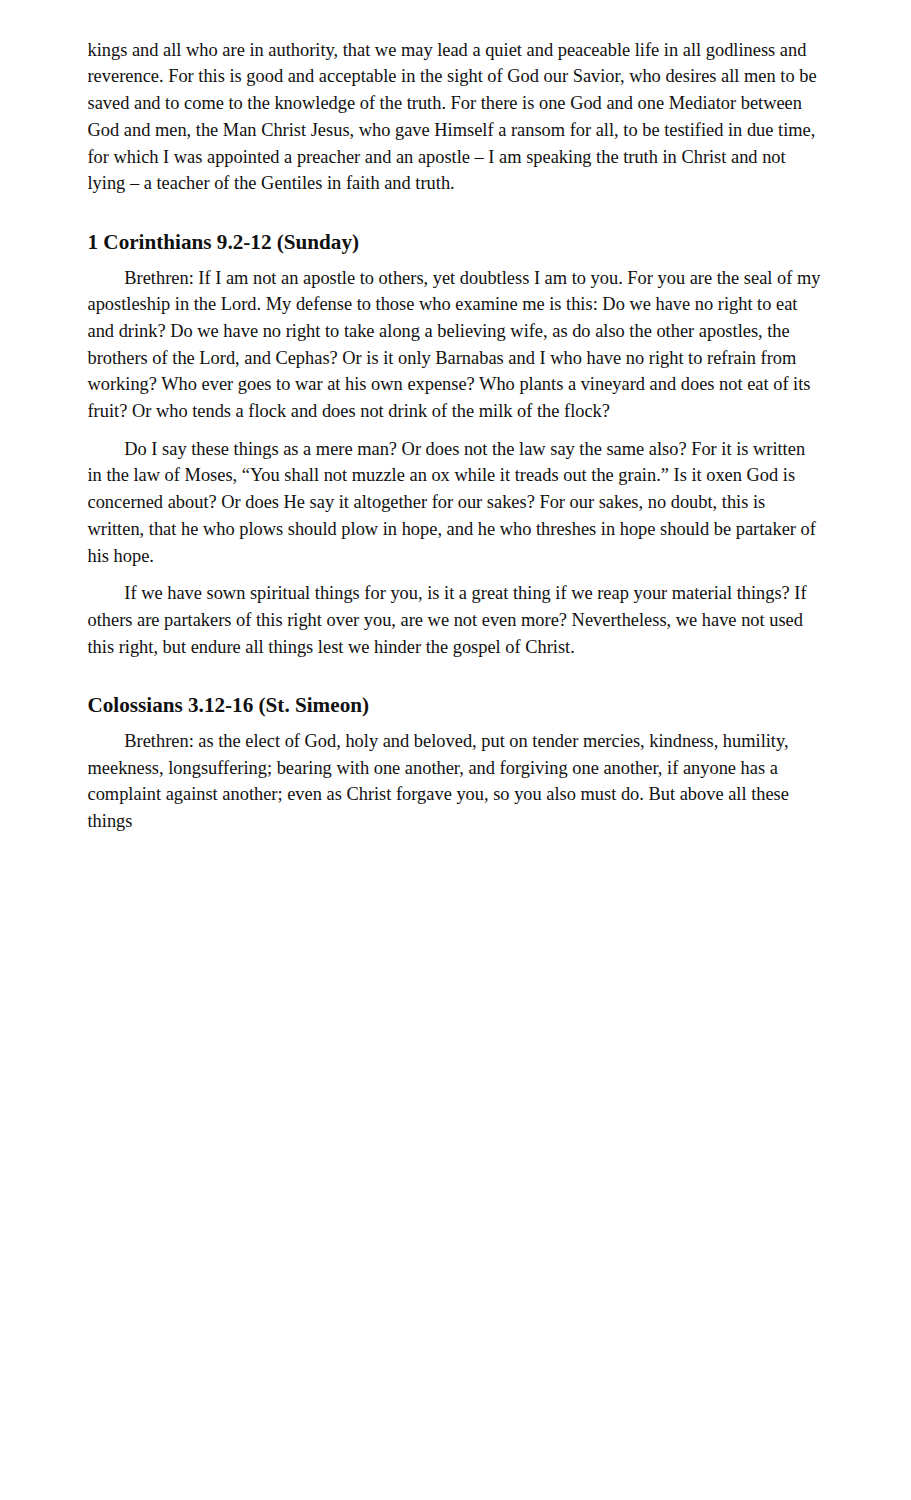kings and all who are in authority, that we may lead a quiet and peaceable life in all godliness and reverence. For this is good and acceptable in the sight of God our Savior, who desires all men to be saved and to come to the knowledge of the truth. For there is one God and one Mediator between God and men, the Man Christ Jesus, who gave Himself a ransom for all, to be testified in due time, for which I was appointed a preacher and an apostle – I am speaking the truth in Christ and not lying – a teacher of the Gentiles in faith and truth.
1 Corinthians 9.2-12 (Sunday)
Brethren: If I am not an apostle to others, yet doubtless I am to you. For you are the seal of my apostleship in the Lord. My defense to those who examine me is this: Do we have no right to eat and drink? Do we have no right to take along a believing wife, as do also the other apostles, the brothers of the Lord, and Cephas? Or is it only Barnabas and I who have no right to refrain from working? Who ever goes to war at his own expense? Who plants a vineyard and does not eat of its fruit? Or who tends a flock and does not drink of the milk of the flock?
Do I say these things as a mere man? Or does not the law say the same also? For it is written in the law of Moses, “You shall not muzzle an ox while it treads out the grain.” Is it oxen God is concerned about? Or does He say it altogether for our sakes? For our sakes, no doubt, this is written, that he who plows should plow in hope, and he who threshes in hope should be partaker of his hope.
If we have sown spiritual things for you, is it a great thing if we reap your material things? If others are partakers of this right over you, are we not even more? Nevertheless, we have not used this right, but endure all things lest we hinder the gospel of Christ.
Colossians 3.12-16 (St. Simeon)
Brethren: as the elect of God, holy and beloved, put on tender mercies, kindness, humility, meekness, longsuffering; bearing with one another, and forgiving one another, if anyone has a complaint against another; even as Christ forgave you, so you also must do. But above all these things